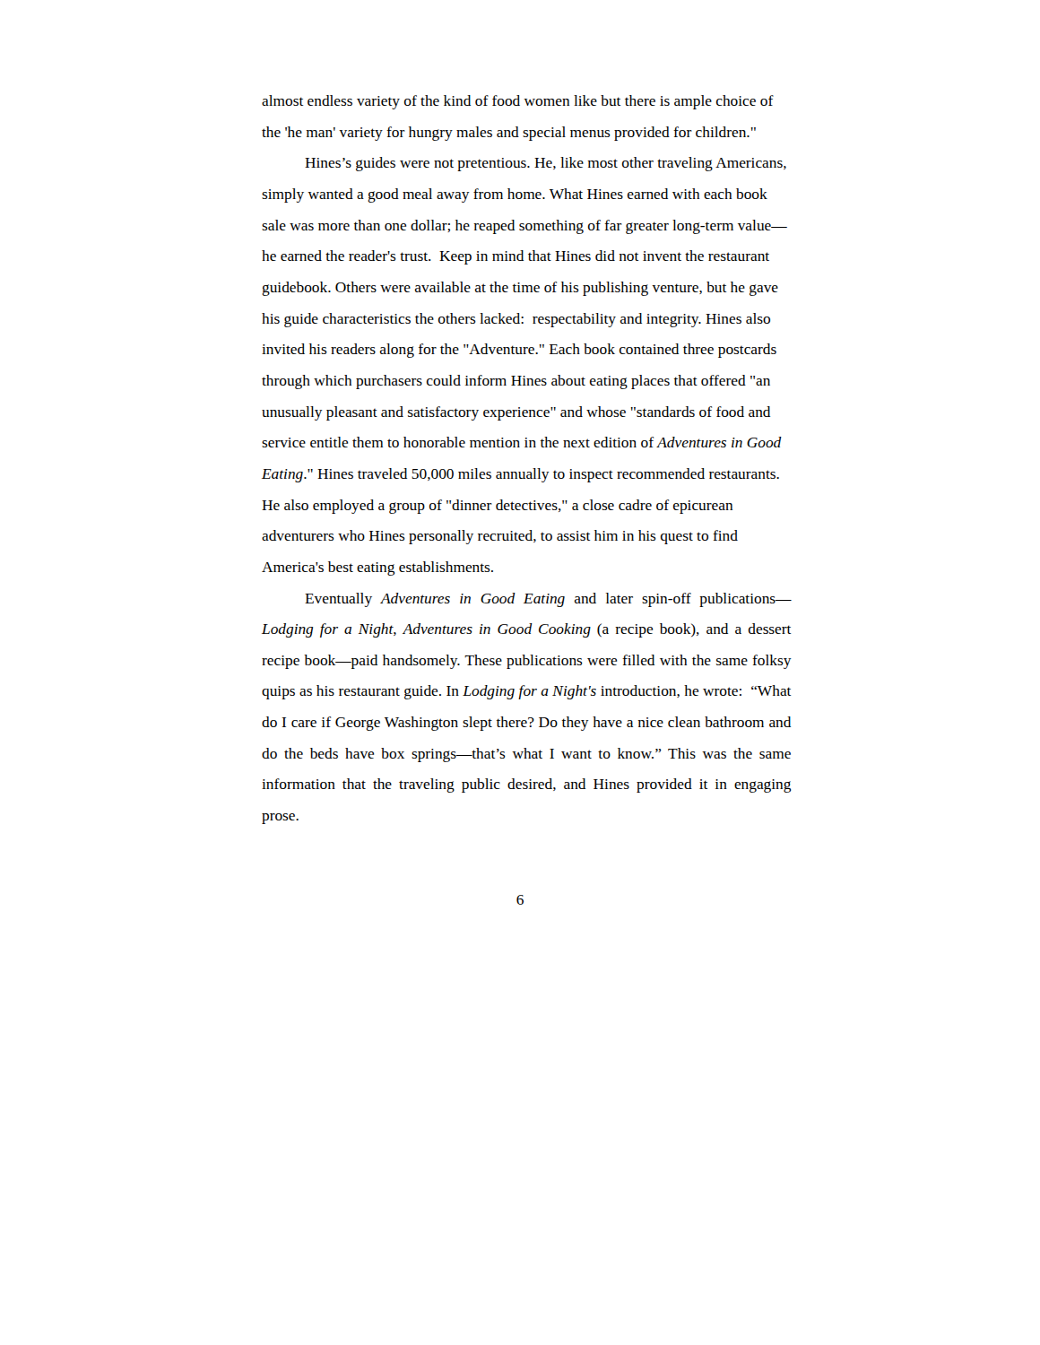almost endless variety of the kind of food women like but there is ample choice of the 'he man' variety for hungry males and special menus provided for children."
Hines’s guides were not pretentious. He, like most other traveling Americans, simply wanted a good meal away from home. What Hines earned with each book sale was more than one dollar; he reaped something of far greater long-term value—he earned the reader's trust. Keep in mind that Hines did not invent the restaurant guidebook. Others were available at the time of his publishing venture, but he gave his guide characteristics the others lacked: respectability and integrity. Hines also invited his readers along for the "Adventure." Each book contained three postcards through which purchasers could inform Hines about eating places that offered "an unusually pleasant and satisfactory experience" and whose "standards of food and service entitle them to honorable mention in the next edition of Adventures in Good Eating." Hines traveled 50,000 miles annually to inspect recommended restaurants. He also employed a group of "dinner detectives," a close cadre of epicurean adventurers who Hines personally recruited, to assist him in his quest to find America's best eating establishments.
Eventually Adventures in Good Eating and later spin-off publications—Lodging for a Night, Adventures in Good Cooking (a recipe book), and a dessert recipe book—paid handsomely. These publications were filled with the same folksy quips as his restaurant guide. In Lodging for a Night's introduction, he wrote: “What do I care if George Washington slept there? Do they have a nice clean bathroom and do the beds have box springs—that’s what I want to know.” This was the same information that the traveling public desired, and Hines provided it in engaging prose.
6